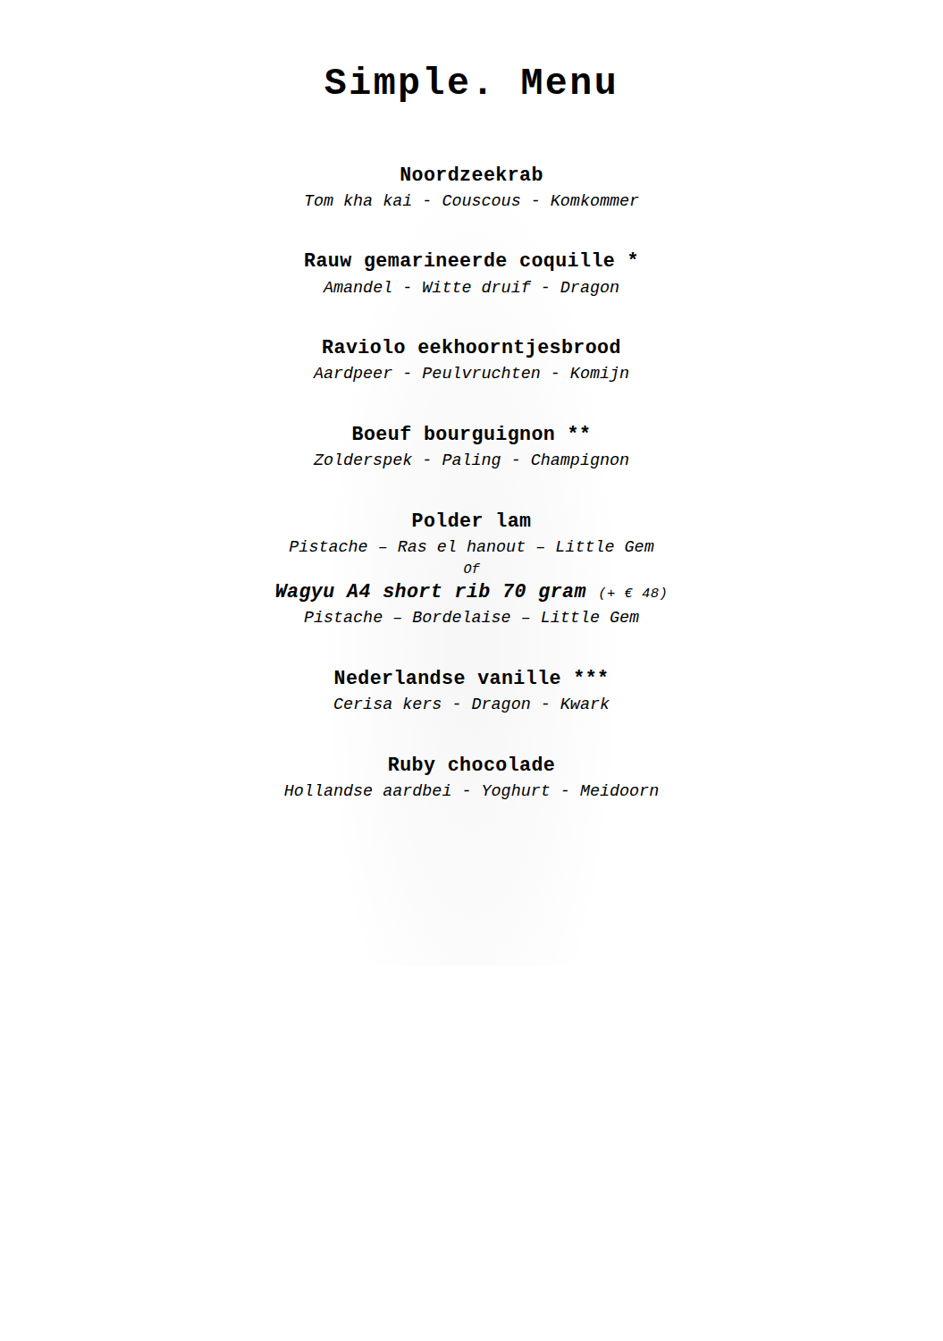Simple. Menu
Noordzeekrab
Tom kha kai - Couscous - Komkommer
Rauw gemarineerde coquille *
Amandel - Witte druif - Dragon
Raviolo eekhoorntjesbrood
Aardpeer - Peulvruchten - Komijn
Boeuf bourguignon **
Zolderspek - Paling - Champignon
Polder lam
Pistache – Ras el hanout – Little Gem
Of
Wagyu A4 short rib 70 gram (+ € 48)
Pistache – Bordelaise – Little Gem
Nederlandse vanille ***
Cerisa kers - Dragon - Kwark
Ruby chocolade
Hollandse aardbei - Yoghurt - Meidoorn